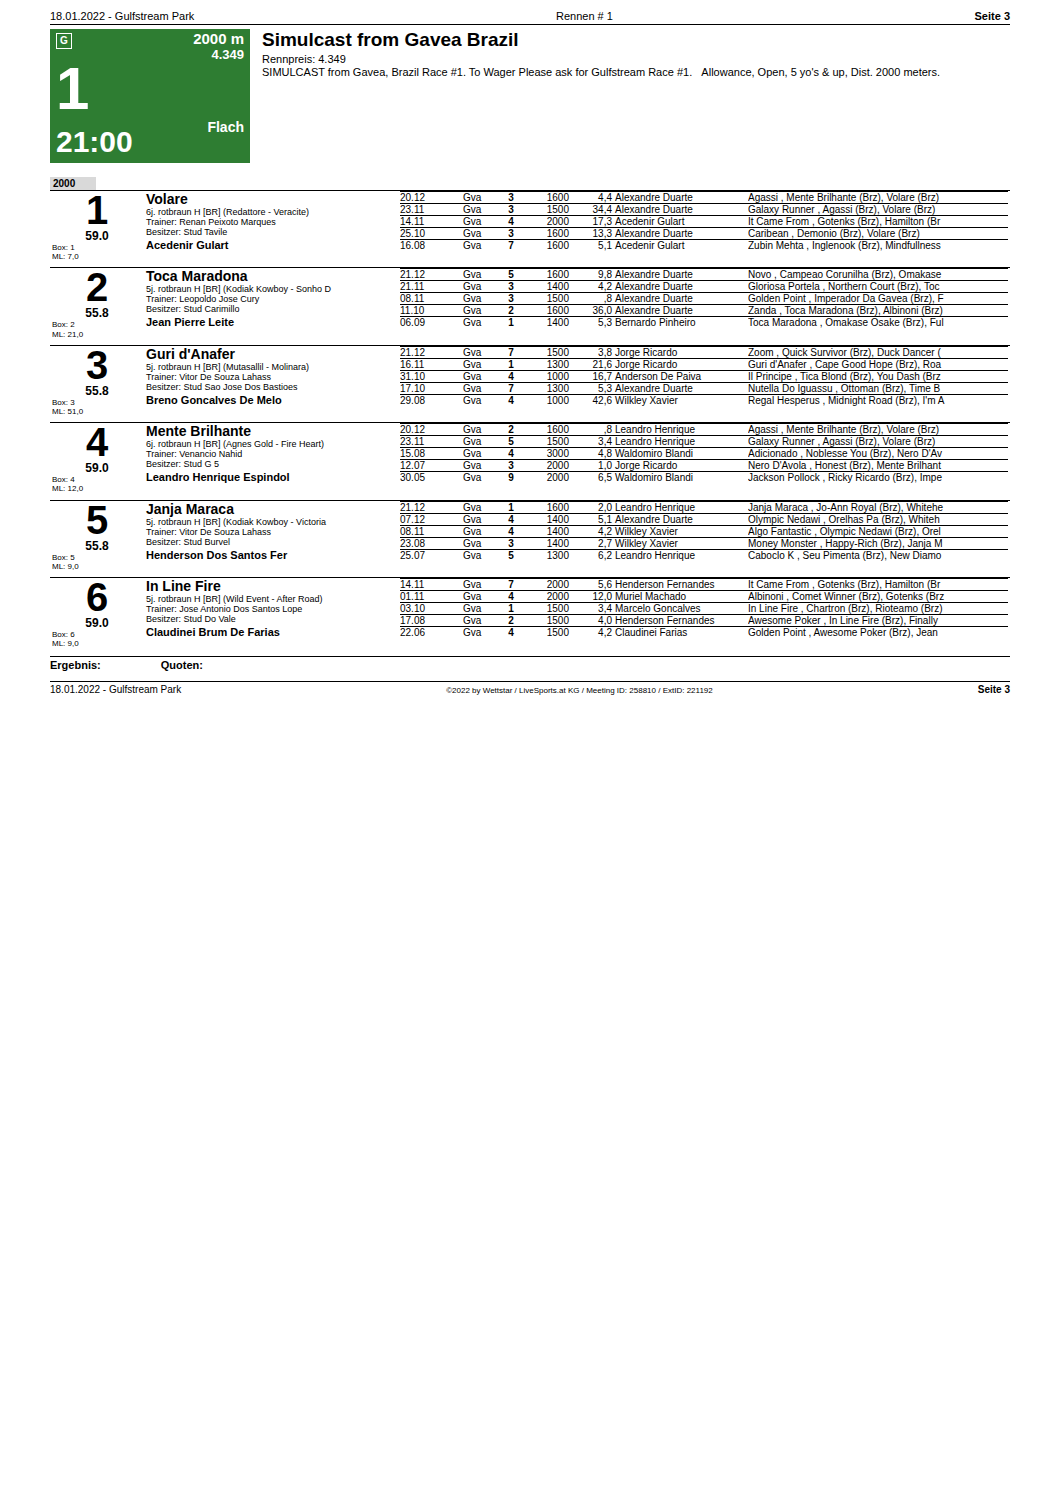18.01.2022 - Gulfstream Park
Rennen # 1
Seite 3
G
2000 m4.349
1
Flach
21:00
Simulcast from Gavea Brazil
Rennpreis: 4.349
SIMULCAST from Gavea, Brazil Race #1. To Wager Please ask for Gulfstream Race #1. Allowance, Open, 5 yo's & up, Dist. 2000 meters.
2000
| 1 59.0 Box: 1 ML: 7,0 | Volare 6j. rotbraun H [BR] (Redattore - Veracite) Trainer: Renan Peixoto Marques Besitzer: Stud Tavile Acedenir Gulart | / 20.12 / Gva / 3 / 1600 / 4,4 / Alexandre Duarte / Agassi , Mente Brilhante (Brz), Volare (Brz) / / 23.11 / Gva / 3 / 1500 / 34,4 / Alexandre Duarte / Galaxy Runner , Agassi (Brz), Volare (Brz) / / 14.11 / Gva / 4 / 2000 / 17,3 / Acedenir Gulart / It Came From , Gotenks (Brz), Hamilton (Br / / 25.10 / Gva / 3 / 1600 / 13,3 / Alexandre Duarte / Caribean , Demonio (Brz), Volare (Brz) / / 16.08 / Gva / 7 / 1600 / 5,1 / Acedenir Gulart / Zubin Mehta , Inglenook (Brz), Mindfullness / |
| 2 55.8 Box: 2 ML: 21,0 | Toca Maradona 5j. rotbraun H [BR] (Kodiak Kowboy - Sonho D Trainer: Leopoldo Jose Cury Besitzer: Stud Carimillo Jean Pierre Leite | / 21.12 / Gva / 5 / 1600 / 9,8 / Alexandre Duarte / Novo , Campeao Corunilha (Brz), Omakase / / 21.11 / Gva / 3 / 1400 / 4,2 / Alexandre Duarte / Gloriosa Portela , Northern Court (Brz), Toc / / 08.11 / Gva / 3 / 1500 / ,8 / Alexandre Duarte / Golden Point , Imperador Da Gavea (Brz), F / / 11.10 / Gva / 2 / 1600 / 36,0 / Alexandre Duarte / Zanda , Toca Maradona (Brz), Albinoni (Brz) / / 06.09 / Gva / 1 / 1400 / 5,3 / Bernardo Pinheiro / Toca Maradona , Omakase Osake (Brz), Ful / |
| 3 55.8 Box: 3 ML: 51,0 | Guri d'Anafer 5j. rotbraun H [BR] (Mutasallil - Molinara) Trainer: Vitor De Souza Lahass Besitzer: Stud Sao Jose Dos Bastioes Breno Goncalves De Melo | / 21.12 / Gva / 7 / 1500 / 3,8 / Jorge Ricardo / Zoom , Quick Survivor (Brz), Duck Dancer ( / / 16.11 / Gva / 1 / 1300 / 21,6 / Jorge Ricardo / Guri d'Anafer , Cape Good Hope (Brz), Roa / / 31.10 / Gva / 4 / 1000 / 16,7 / Anderson De Paiva / Il Principe , Tica Blond (Brz), You Dash (Brz / / 17.10 / Gva / 7 / 1300 / 5,3 / Alexandre Duarte / Nutella Do Iguassu , Ottoman (Brz), Time B / / 29.08 / Gva / 4 / 1000 / 42,6 / Wilkley Xavier / Regal Hesperus , Midnight Road (Brz), I'm A / |
| 4 59.0 Box: 4 ML: 12,0 | Mente Brilhante 6j. rotbraun H [BR] (Agnes Gold - Fire Heart) Trainer: Venancio Nahid Besitzer: Stud G 5 Leandro Henrique Espindol | / 20.12 / Gva / 2 / 1600 / ,8 / Leandro Henrique / Agassi , Mente Brilhante (Brz), Volare (Brz) / / 23.11 / Gva / 5 / 1500 / 3,4 / Leandro Henrique / Galaxy Runner , Agassi (Brz), Volare (Brz) / / 15.08 / Gva / 4 / 3000 / 4,8 / Waldomiro Blandi / Adicionado , Noblesse You (Brz), Nero D'Av / / 12.07 / Gva / 3 / 2000 / 1,0 / Jorge Ricardo / Nero D'Avola , Honest (Brz), Mente Brilhant / / 30.05 / Gva / 9 / 2000 / 6,5 / Waldomiro Blandi / Jackson Pollock , Ricky Ricardo (Brz), Impe / |
| 5 55.8 Box: 5 ML: 9,0 | Janja Maraca 5j. rotbraun H [BR] (Kodiak Kowboy - Victoria Trainer: Vitor De Souza Lahass Besitzer: Stud Burvel Henderson Dos Santos Fer | / 21.12 / Gva / 1 / 1600 / 2,0 / Leandro Henrique / Janja Maraca , Jo-Ann Royal (Brz), Whitehe / / 07.12 / Gva / 4 / 1400 / 5,1 / Alexandre Duarte / Olympic Nedawi , Orelhas Pa (Brz), Whiteh / / 08.11 / Gva / 4 / 1400 / 4,2 / Wilkley Xavier / Algo Fantastic , Olympic Nedawi (Brz), Orel / / 23.08 / Gva / 3 / 1400 / 2,7 / Wilkley Xavier / Money Monster , Happy-Rich (Brz), Janja M / / 25.07 / Gva / 5 / 1300 / 6,2 / Leandro Henrique / Caboclo K , Seu Pimenta (Brz), New Diamo / |
| 6 59.0 Box: 6 ML: 9,0 | In Line Fire 5j. rotbraun H [BR] (Wild Event - After Road) Trainer: Jose Antonio Dos Santos Lope Besitzer: Stud Do Vale Claudinei Brum De Farias | / 14.11 / Gva / 7 / 2000 / 5,6 / Henderson Fernandes / It Came From , Gotenks (Brz), Hamilton (Br / / 01.11 / Gva / 4 / 2000 / 12,0 / Muriel Machado / Albinoni , Comet Winner (Brz), Gotenks (Brz / / 03.10 / Gva / 1 / 1500 / 3,4 / Marcelo Goncalves / In Line Fire , Chartron (Brz), Rioteamo (Brz) / / 17.08 / Gva / 2 / 1500 / 4,0 / Henderson Fernandes / Awesome Poker , In Line Fire (Brz), Finally / / 22.06 / Gva / 4 / 1500 / 4,2 / Claudinei Farias / Golden Point , Awesome Poker (Brz), Jean / |
Ergebnis: Quoten:
18.01.2022 - Gulfstream Park
©2022 by Wettstar / LiveSports.at KG / Meeting ID: 258810 / ExtID: 221192
Seite 3